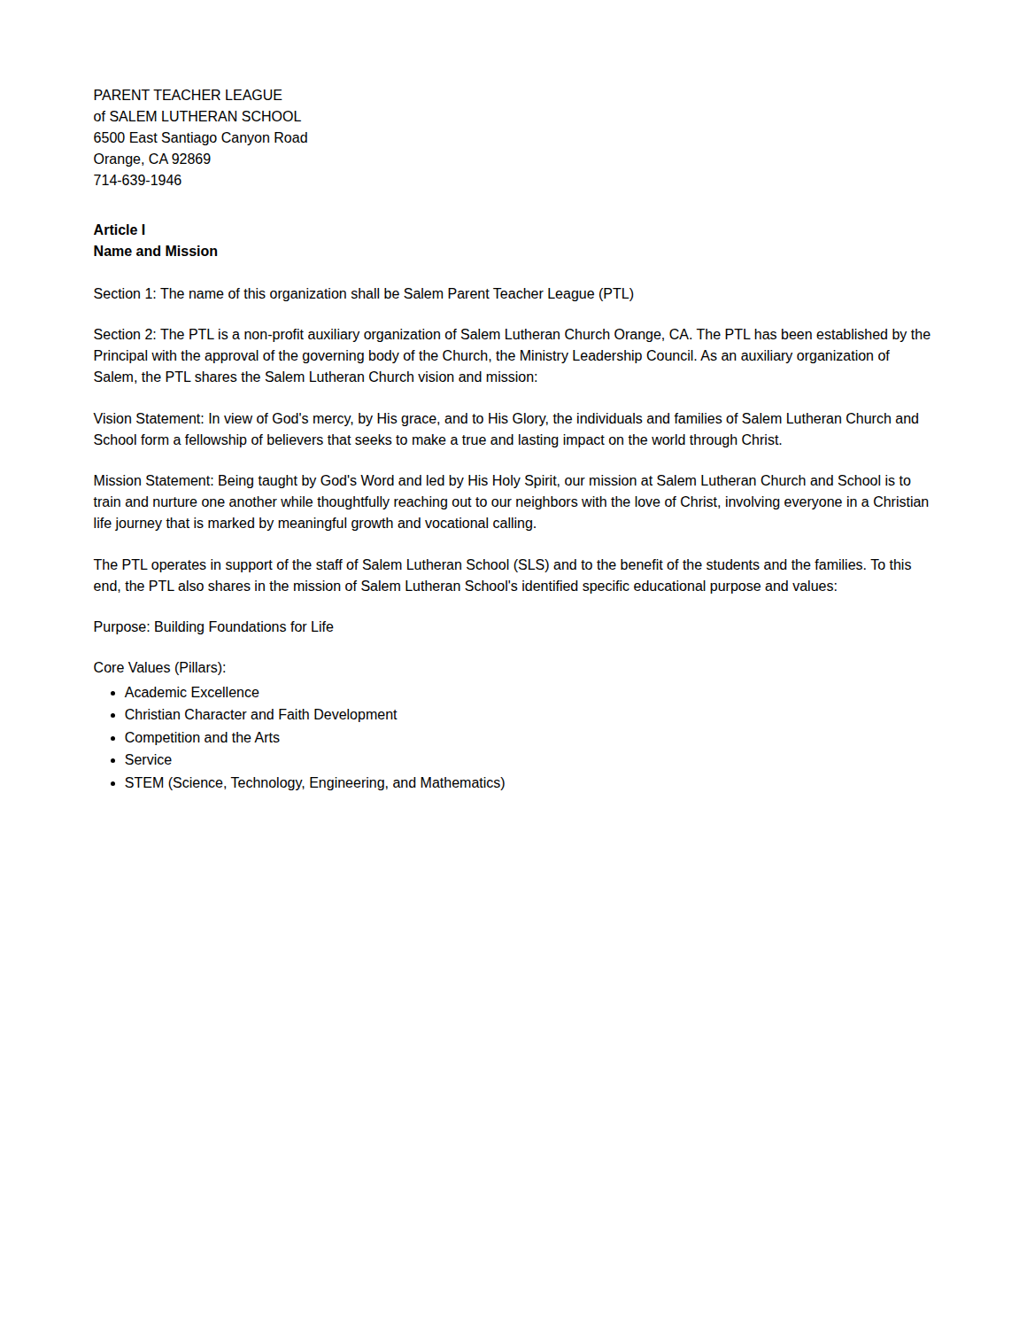PARENT TEACHER LEAGUE
of SALEM LUTHERAN SCHOOL
6500 East Santiago Canyon Road
Orange, CA 92869
714-639-1946
Article I
Name and Mission
Section 1: The name of this organization shall be Salem Parent Teacher League (PTL)
Section 2: The PTL is a non-profit auxiliary organization of Salem Lutheran Church Orange, CA. The PTL has been established by the Principal with the approval of the governing body of the Church, the Ministry Leadership Council. As an auxiliary organization of Salem, the PTL shares the Salem Lutheran Church vision and mission:
Vision Statement: In view of God's mercy, by His grace, and to His Glory, the individuals and families of Salem Lutheran Church and School form a fellowship of believers that seeks to make a true and lasting impact on the world through Christ.
Mission Statement: Being taught by God's Word and led by His Holy Spirit, our mission at Salem Lutheran Church and School is to train and nurture one another while thoughtfully reaching out to our neighbors with the love of Christ, involving everyone in a Christian life journey that is marked by meaningful growth and vocational calling.
The PTL operates in support of the staff of Salem Lutheran School (SLS) and to the benefit of the students and the families. To this end, the PTL also shares in the mission of Salem Lutheran School's identified specific educational purpose and values:
Purpose: Building Foundations for Life
Core Values (Pillars):
Academic Excellence
Christian Character and Faith Development
Competition and the Arts
Service
STEM (Science, Technology, Engineering, and Mathematics)